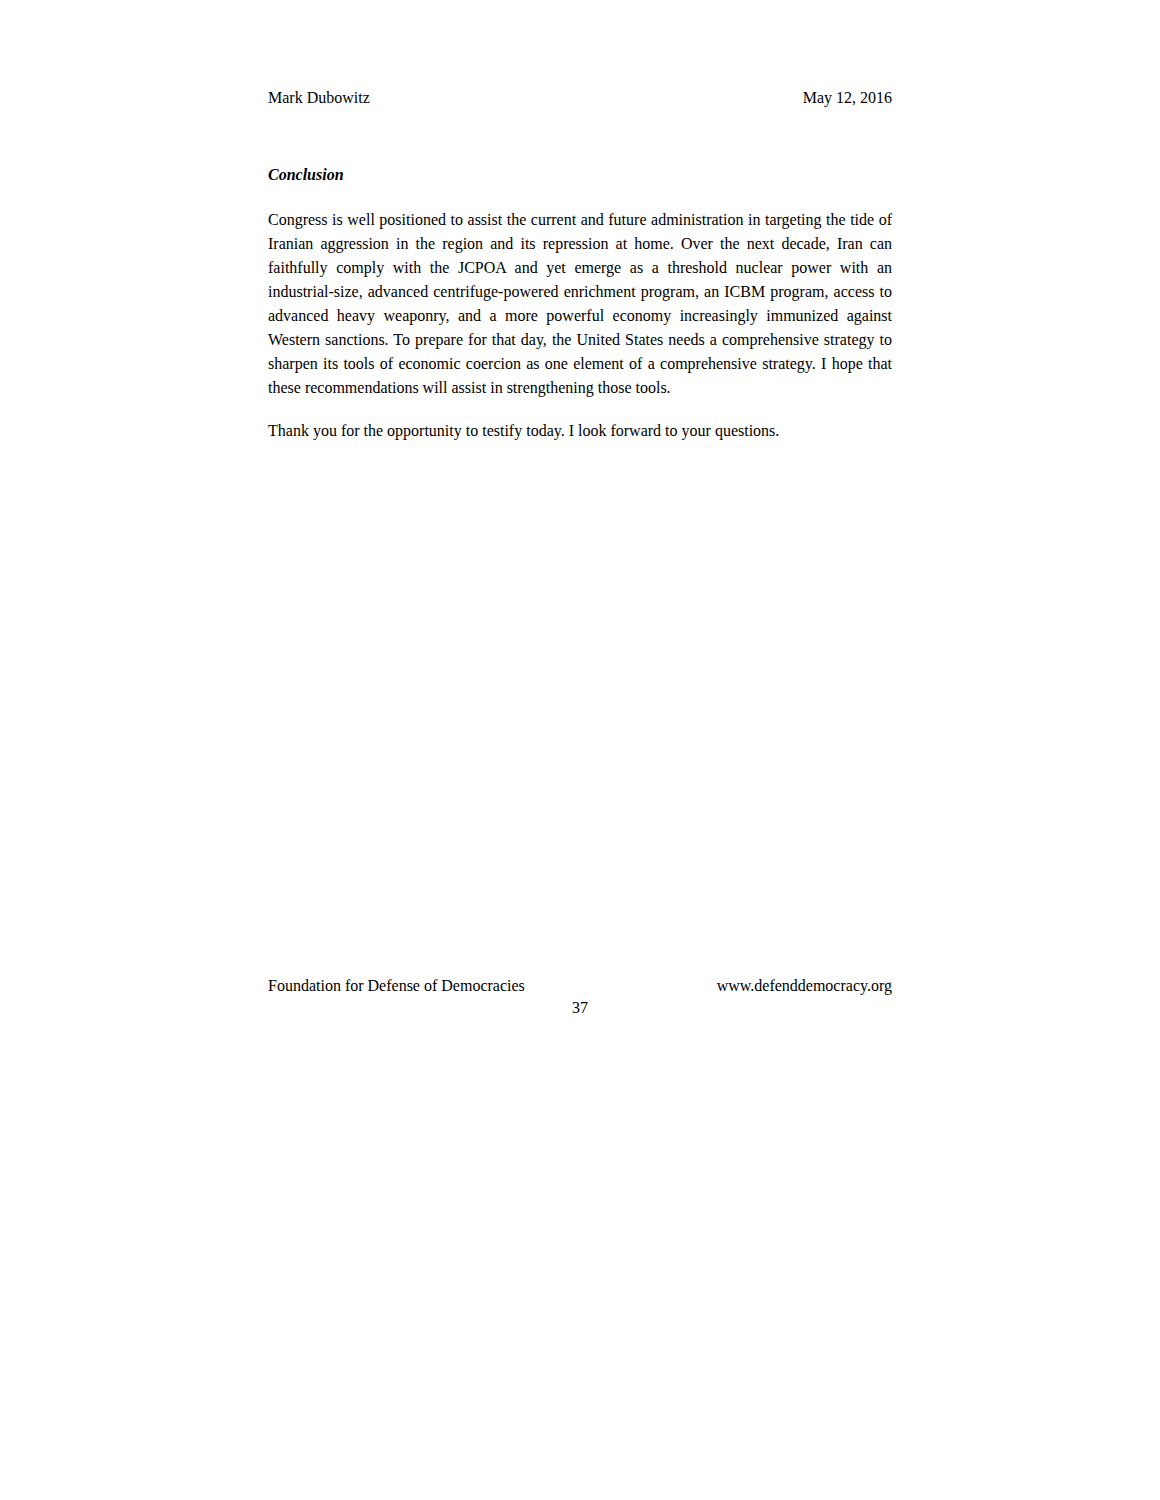Mark Dubowitz May 12, 2016
Conclusion
Congress is well positioned to assist the current and future administration in targeting the tide of Iranian aggression in the region and its repression at home. Over the next decade, Iran can faithfully comply with the JCPOA and yet emerge as a threshold nuclear power with an industrial-size, advanced centrifuge-powered enrichment program, an ICBM program, access to advanced heavy weaponry, and a more powerful economy increasingly immunized against Western sanctions. To prepare for that day, the United States needs a comprehensive strategy to sharpen its tools of economic coercion as one element of a comprehensive strategy. I hope that these recommendations will assist in strengthening those tools.
Thank you for the opportunity to testify today. I look forward to your questions.
Foundation for Defense of Democracies www.defenddemocracy.org 37